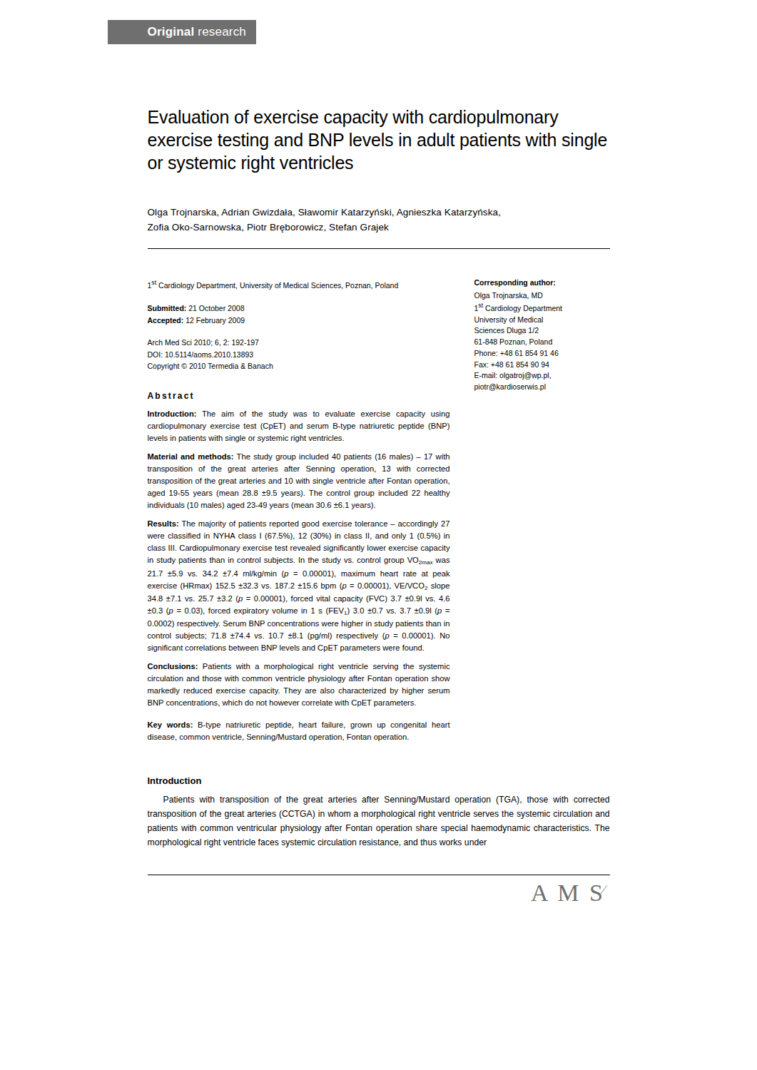Original research
Evaluation of exercise capacity with cardiopulmonary exercise testing and BNP levels in adult patients with single or systemic right ventricles
Olga Trojnarska, Adrian Gwizdała, Sławomir Katarzyński, Agnieszka Katarzyńska,
Zofia Oko-Sarnowska, Piotr Bręborowicz, Stefan Grajek
1st Cardiology Department, University of Medical Sciences, Poznan, Poland
Submitted: 21 October 2008
Accepted: 12 February 2009
Arch Med Sci 2010; 6, 2: 192-197
DOI: 10.5114/aoms.2010.13893
Copyright © 2010 Termedia & Banach
Abstract
Introduction: The aim of the study was to evaluate exercise capacity using cardiopulmonary exercise test (CpET) and serum B-type natriuretic peptide (BNP) levels in patients with single or systemic right ventricles.
Material and methods: The study group included 40 patients (16 males) – 17 with transposition of the great arteries after Senning operation, 13 with corrected transposition of the great arteries and 10 with single ventricle after Fontan operation, aged 19-55 years (mean 28.8 ±9.5 years). The control group included 22 healthy individuals (10 males) aged 23-49 years (mean 30.6 ±6.1 years).
Results: The majority of patients reported good exercise tolerance – accordingly 27 were classified in NYHA class I (67.5%), 12 (30%) in class II, and only 1 (0.5%) in class III. Cardiopulmonary exercise test revealed significantly lower exercise capacity in study patients than in control subjects. In the study vs. control group VO2max was 21.7 ±5.9 vs. 34.2 ±7.4 ml/kg/min (p = 0.00001), maximum heart rate at peak exercise (HRmax) 152.5 ±32.3 vs. 187.2 ±15.6 bpm (p = 0.00001), VE/VCO2 slope 34.8 ±7.1 vs. 25.7 ±3.2 (p = 0.00001), forced vital capacity (FVC) 3.7 ±0.9l vs. 4.6 ±0.3 (p = 0.03), forced expiratory volume in 1 s (FEV1) 3.0 ±0.7 vs. 3.7 ±0.9l (p = 0.0002) respectively. Serum BNP concentrations were higher in study patients than in control subjects; 71.8 ±74.4 vs. 10.7 ±8.1 (pg/ml) respectively (p = 0.00001). No significant correlations between BNP levels and CpET parameters were found.
Conclusions: Patients with a morphological right ventricle serving the systemic circulation and those with common ventricle physiology after Fontan operation show markedly reduced exercise capacity. They are also characterized by higher serum BNP concentrations, which do not however correlate with CpET parameters.
Key words: B-type natriuretic peptide, heart failure, grown up congenital heart disease, common ventricle, Senning/Mustard operation, Fontan operation.
Corresponding author:
Olga Trojnarska, MD
1st Cardiology Department
University of Medical
Sciences Dluga 1/2
61-848 Poznan, Poland
Phone: +48 61 854 91 46
Fax: +48 61 854 90 94
E-mail: olgatroj@wp.pl,
piotr@kardioserwis.pl
Introduction
Patients with transposition of the great arteries after Senning/Mustard operation (TGA), those with corrected transposition of the great arteries (CCTGA) in whom a morphological right ventricle serves the systemic circulation and patients with common ventricular physiology after Fontan operation share special haemodynamic characteristics. The morphological right ventricle faces systemic circulation resistance, and thus works under
A M S⁄